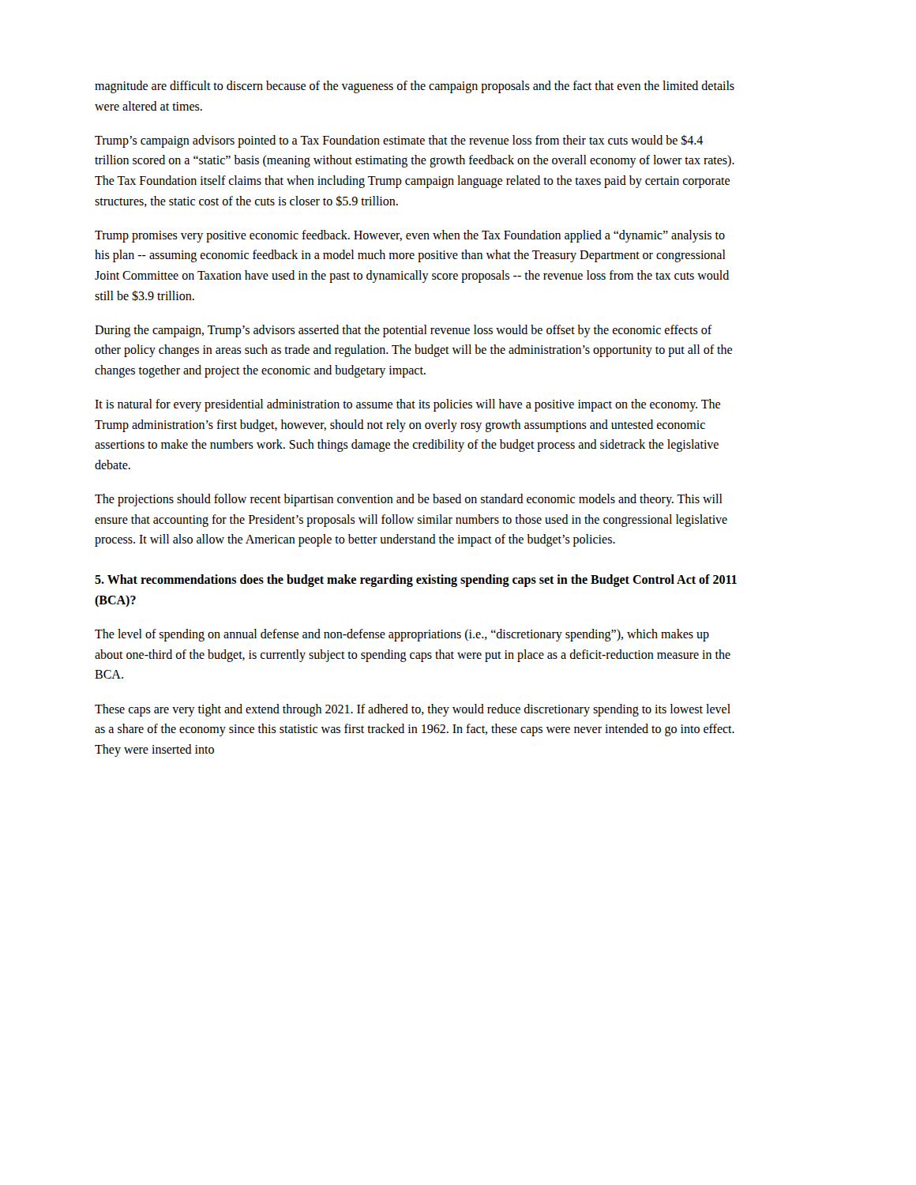magnitude are difficult to discern because of the vagueness of the campaign proposals and the fact that even the limited details were altered at times.
Trump’s campaign advisors pointed to a Tax Foundation estimate that the revenue loss from their tax cuts would be $4.4 trillion scored on a “static” basis (meaning without estimating the growth feedback on the overall economy of lower tax rates). The Tax Foundation itself claims that when including Trump campaign language related to the taxes paid by certain corporate structures, the static cost of the cuts is closer to $5.9 trillion.
Trump promises very positive economic feedback. However, even when the Tax Foundation applied a “dynamic” analysis to his plan -- assuming economic feedback in a model much more positive than what the Treasury Department or congressional Joint Committee on Taxation have used in the past to dynamically score proposals -- the revenue loss from the tax cuts would still be $3.9 trillion.
During the campaign, Trump’s advisors asserted that the potential revenue loss would be offset by the economic effects of other policy changes in areas such as trade and regulation. The budget will be the administration’s opportunity to put all of the changes together and project the economic and budgetary impact.
It is natural for every presidential administration to assume that its policies will have a positive impact on the economy. The Trump administration’s first budget, however, should not rely on overly rosy growth assumptions and untested economic assertions to make the numbers work. Such things damage the credibility of the budget process and sidetrack the legislative debate.
The projections should follow recent bipartisan convention and be based on standard economic models and theory. This will ensure that accounting for the President’s proposals will follow similar numbers to those used in the congressional legislative process. It will also allow the American people to better understand the impact of the budget’s policies.
5. What recommendations does the budget make regarding existing spending caps set in the Budget Control Act of 2011 (BCA)?
The level of spending on annual defense and non-defense appropriations (i.e., “discretionary spending”), which makes up about one-third of the budget, is currently subject to spending caps that were put in place as a deficit-reduction measure in the BCA.
These caps are very tight and extend through 2021. If adhered to, they would reduce discretionary spending to its lowest level as a share of the economy since this statistic was first tracked in 1962. In fact, these caps were never intended to go into effect. They were inserted into